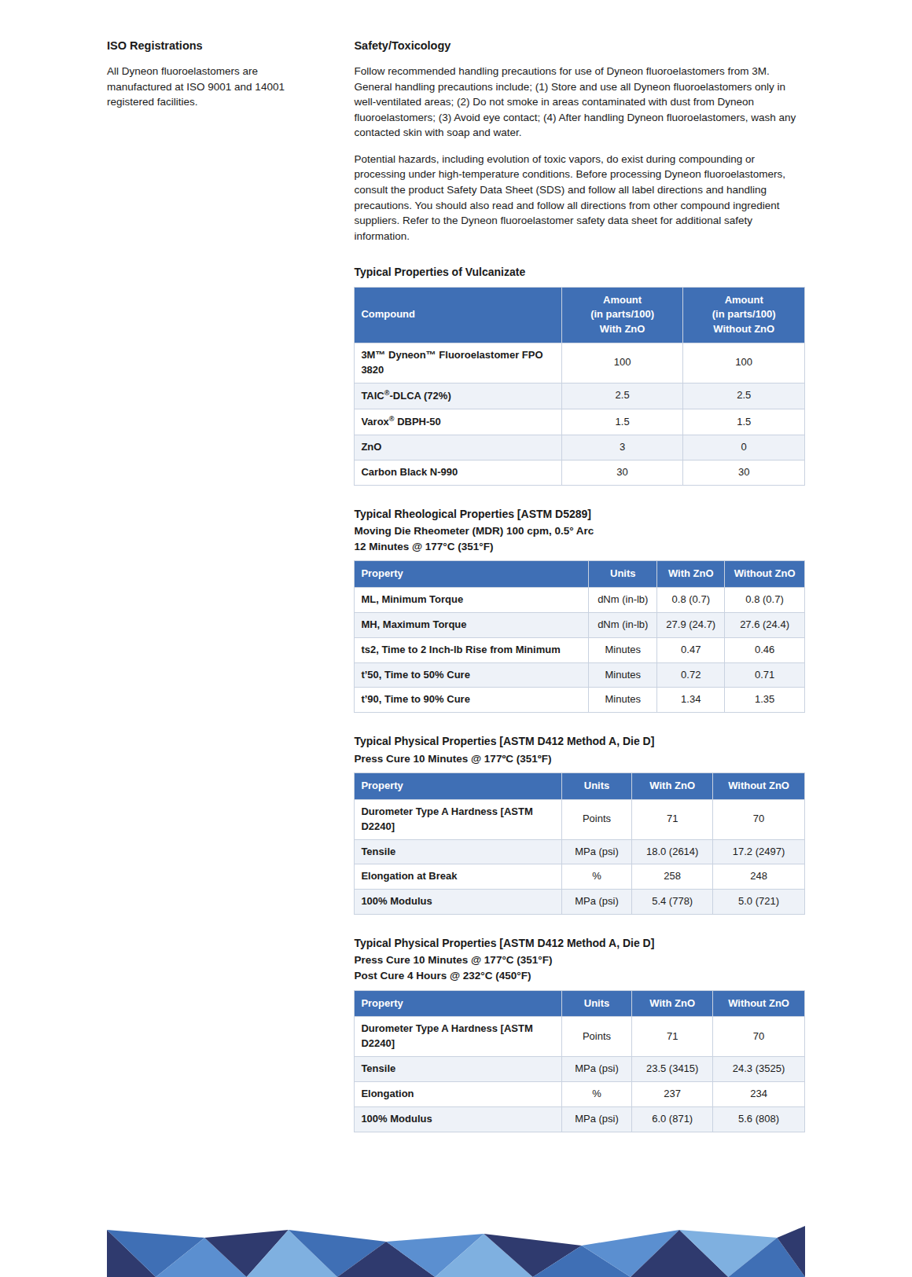ISO Registrations
All Dyneon fluoroelastomers are manufactured at ISO 9001 and 14001 registered facilities.
Safety/Toxicology
Follow recommended handling precautions for use of Dyneon fluoroelastomers from 3M. General handling precautions include; (1) Store and use all Dyneon fluoroelastomers only in well-ventilated areas; (2) Do not smoke in areas contaminated with dust from Dyneon fluoroelastomers; (3) Avoid eye contact; (4) After handling Dyneon fluoroelastomers, wash any contacted skin with soap and water.
Potential hazards, including evolution of toxic vapors, do exist during compounding or processing under high-temperature conditions. Before processing Dyneon fluoroelastomers, consult the product Safety Data Sheet (SDS) and follow all label directions and handling precautions. You should also read and follow all directions from other compound ingredient suppliers. Refer to the Dyneon fluoroelastomer safety data sheet for additional safety information.
Typical Properties of Vulcanizate
| Compound | Amount (in parts/100) With ZnO | Amount (in parts/100) Without ZnO |
| --- | --- | --- |
| 3M™ Dyneon™ Fluoroelastomer FPO 3820 | 100 | 100 |
| TAIC ® -DLCA (72%) | 2.5 | 2.5 |
| Varox ® DBPH-50 | 1.5 | 1.5 |
| ZnO | 3 | 0 |
| Carbon Black N-990 | 30 | 30 |
Typical Rheological Properties [ASTM D5289]
Moving Die Rheometer (MDR) 100 cpm, 0.5° Arc
12 Minutes @ 177°C (351°F)
| Property | Units | With ZnO | Without ZnO |
| --- | --- | --- | --- |
| ML, Minimum Torque | dNm (in-lb) | 0.8 (0.7) | 0.8 (0.7) |
| MH, Maximum Torque | dNm (in-lb) | 27.9 (24.7) | 27.6 (24.4) |
| ts2, Time to 2 Inch-lb Rise from Minimum | Minutes | 0.47 | 0.46 |
| t’50, Time to 50% Cure | Minutes | 0.72 | 0.71 |
| t’90, Time to 90% Cure | Minutes | 1.34 | 1.35 |
Typical Physical Properties [ASTM D412 Method A, Die D]
Press Cure 10 Minutes @ 177ºC (351ºF)
| Property | Units | With ZnO | Without ZnO |
| --- | --- | --- | --- |
| Durometer Type A Hardness [ASTM D2240] | Points | 71 | 70 |
| Tensile | MPa (psi) | 18.0 (2614) | 17.2 (2497) |
| Elongation at Break | % | 258 | 248 |
| 100% Modulus | MPa (psi) | 5.4 (778) | 5.0 (721) |
Typical Physical Properties [ASTM D412 Method A, Die D]
Press Cure 10 Minutes @ 177°C (351°F)
Post Cure 4 Hours @ 232°C (450°F)
| Property | Units | With ZnO | Without ZnO |
| --- | --- | --- | --- |
| Durometer Type A Hardness [ASTM D2240] | Points | 71 | 70 |
| Tensile | MPa (psi) | 23.5 (3415) | 24.3 (3525) |
| Elongation | % | 237 | 234 |
| 100% Modulus | MPa (psi) | 6.0 (871) | 5.6 (808) |